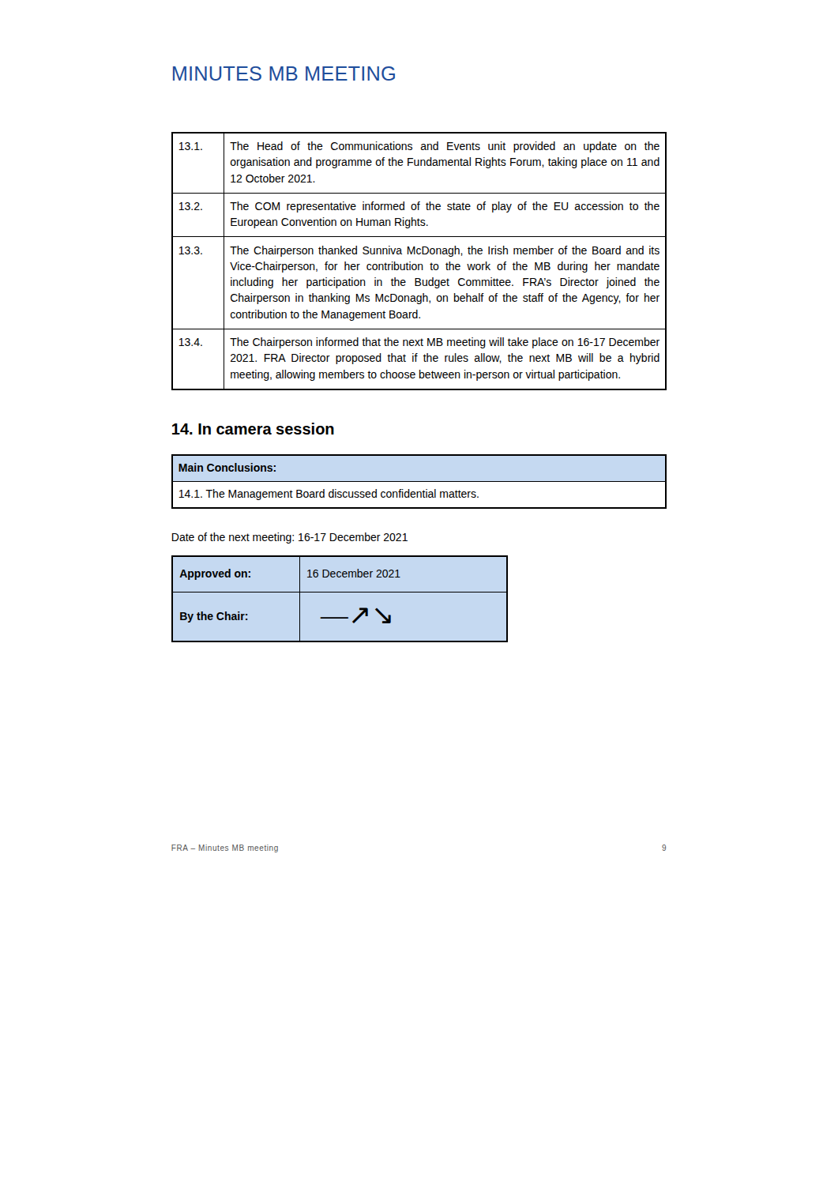MINUTES MB MEETING
| 13.1. | The Head of the Communications and Events unit provided an update on the organisation and programme of the Fundamental Rights Forum, taking place on 11 and 12 October 2021. |
| 13.2. | The COM representative informed of the state of play of the EU accession to the European Convention on Human Rights. |
| 13.3. | The Chairperson thanked Sunniva McDonagh, the Irish member of the Board and its Vice-Chairperson, for her contribution to the work of the MB during her mandate including her participation in the Budget Committee. FRA’s Director joined the Chairperson in thanking Ms McDonagh, on behalf of the staff of the Agency, for her contribution to the Management Board. |
| 13.4. | The Chairperson informed that the next MB meeting will take place on 16-17 December 2021. FRA Director proposed that if the rules allow, the next MB will be a hybrid meeting, allowing members to choose between in-person or virtual participation. |
14. In camera session
| Main Conclusions: |
| 14.1. The Management Board discussed confidential matters. |
Date of the next meeting: 16-17 December 2021
| Approved on: | 16 December 2021 |
| By the Chair: | —↗↘ |
FRA – Minutes MB meeting 9